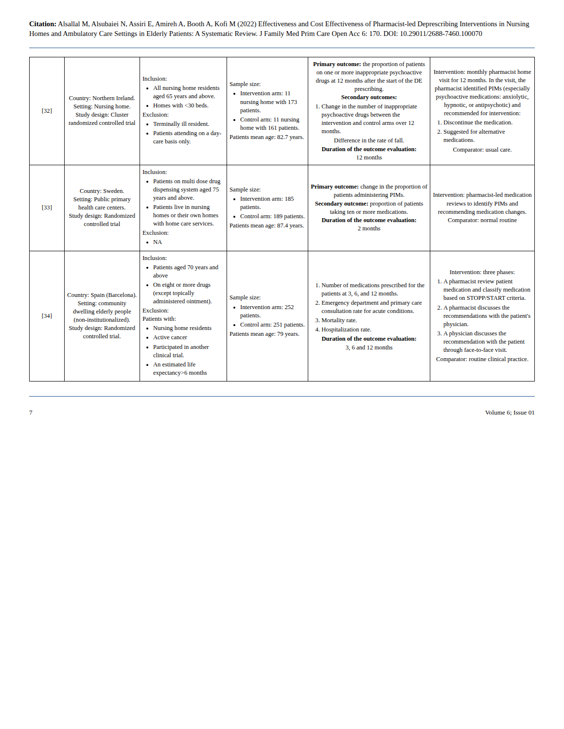Citation: Alsallal M, Alsubaiei N, Assiri E, Amireh A, Booth A, Kofi M (2022) Effectiveness and Cost Effectiveness of Pharmacist-led Deprescribing Interventions in Nursing Homes and Ambulatory Care Settings in Elderly Patients: A Systematic Review. J Family Med Prim Care Open Acc 6: 170. DOI: 10.29011/2688-7460.100070
| [32] | Country: Northern Ireland. Setting: Nursing home. Study design: Cluster randomized controlled trial | Inclusion: All nursing home residents aged 65 years and above. Homes with <30 beds. Exclusion: Terminally ill resident. Patients attending on a day-care basis only. | Sample size: Intervention arm: 11 nursing home with 173 patients. Control arm: 11 nursing home with 161 patients. Patients mean age: 82.7 years. | Primary outcome: the proportion of patients on one or more inappropriate psychoactive drugs at 12 months after the start of the DE prescribing. Secondary outcomes: Change in the number of inappropriate psychoactive drugs between the intervention and control arms over 12 months. Difference in the rate of fall. Duration of the outcome evaluation: 12 months | Intervention: monthly pharmacist home visit for 12 months. In the visit, the pharmacist identified PIMs (especially psychoactive medications: anxiolytic, hypnotic, or antipsychotic) and recommended for intervention: Discontinue the medication. Suggested for alternative medications. Comparator: usual care. |
| [33] | Country: Sweden. Setting: Public primary health care centers. Study design: Randomized controlled trial | Inclusion: Patients on multi dose drug dispensing system aged 75 years and above. Patients live in nursing homes or their own homes with home care services. Exclusion: NA | Sample size: Intervention arm: 185 patients. Control arm: 189 patients. Patients mean age: 87.4 years. | Primary outcome: change in the proportion of patients administering PIMs. Secondary outcome: proportion of patients taking ten or more medications. Duration of the outcome evaluation: 2 months | Intervention: pharmacist-led medication reviews to identify PIMs and recommending medication changes. Comparator: normal routine |
| [34] | Country: Spain (Barcelona). Setting: community dwelling elderly people (non-institutionalized). Study design: Randomized controlled trial. | Inclusion: Patients aged 70 years and above On eight or more drugs (except topically administered ointment). Exclusion: Patients with: Nursing home residents Active cancer Participated in another clinical trial. An estimated life expectancy>6 months | Sample size: Intervention arm: 252 patients. Control arm: 251 patients. Patients mean age: 79 years. | Number of medications prescribed for the patients at 3, 6, and 12 months. Emergency department and primary care consultation rate for acute conditions. Mortality rate. Hospitalization rate. Duration of the outcome evaluation: 3, 6 and 12 months | Intervention: three phases: A pharmacist review patient medication and classify medication based on STOPP/START criteria. A pharmacist discusses the recommendations with the patient's physician. A physician discusses the recommendation with the patient through face-to-face visit. Comparator: routine clinical practice. |
7
Volume 6; Issue 01